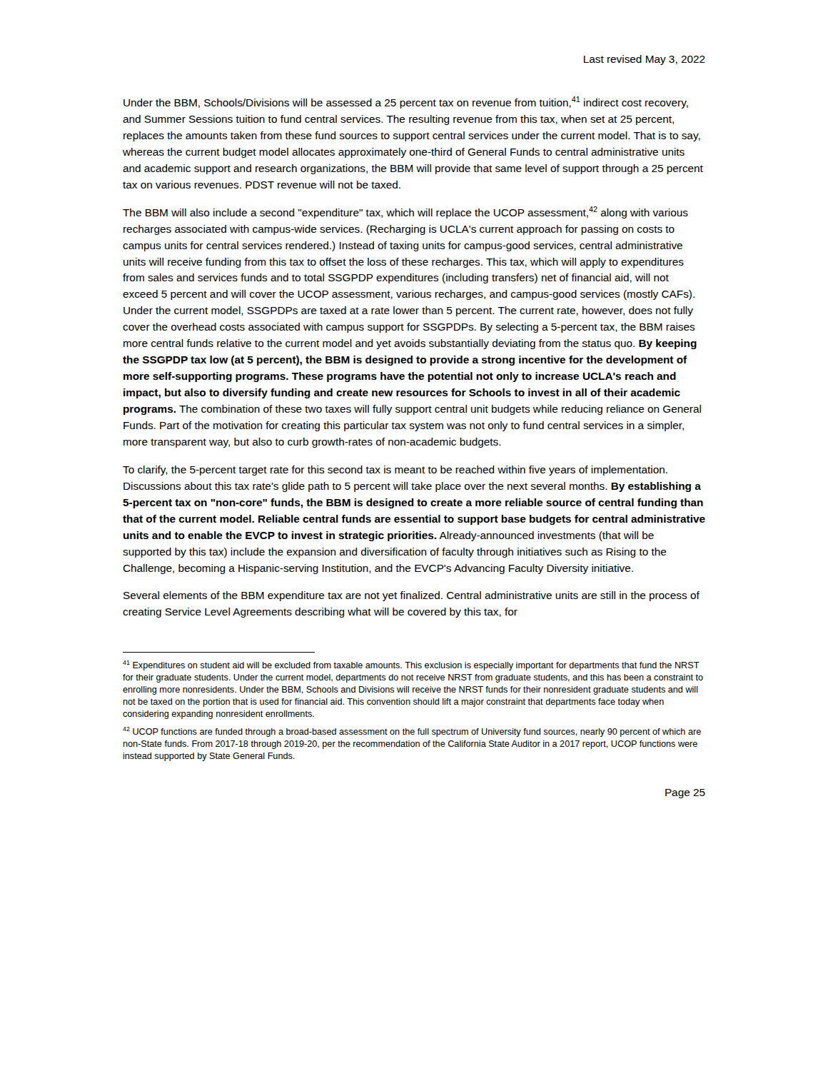Last revised May 3, 2022
Under the BBM, Schools/Divisions will be assessed a 25 percent tax on revenue from tuition,41 indirect cost recovery, and Summer Sessions tuition to fund central services. The resulting revenue from this tax, when set at 25 percent, replaces the amounts taken from these fund sources to support central services under the current model. That is to say, whereas the current budget model allocates approximately one-third of General Funds to central administrative units and academic support and research organizations, the BBM will provide that same level of support through a 25 percent tax on various revenues. PDST revenue will not be taxed.
The BBM will also include a second "expenditure" tax, which will replace the UCOP assessment,42 along with various recharges associated with campus-wide services. (Recharging is UCLA's current approach for passing on costs to campus units for central services rendered.) Instead of taxing units for campus-good services, central administrative units will receive funding from this tax to offset the loss of these recharges. This tax, which will apply to expenditures from sales and services funds and to total SSGPDP expenditures (including transfers) net of financial aid, will not exceed 5 percent and will cover the UCOP assessment, various recharges, and campus-good services (mostly CAFs). Under the current model, SSGPDPs are taxed at a rate lower than 5 percent. The current rate, however, does not fully cover the overhead costs associated with campus support for SSGPDPs. By selecting a 5-percent tax, the BBM raises more central funds relative to the current model and yet avoids substantially deviating from the status quo. By keeping the SSGPDP tax low (at 5 percent), the BBM is designed to provide a strong incentive for the development of more self-supporting programs. These programs have the potential not only to increase UCLA's reach and impact, but also to diversify funding and create new resources for Schools to invest in all of their academic programs. The combination of these two taxes will fully support central unit budgets while reducing reliance on General Funds. Part of the motivation for creating this particular tax system was not only to fund central services in a simpler, more transparent way, but also to curb growth-rates of non-academic budgets.
To clarify, the 5-percent target rate for this second tax is meant to be reached within five years of implementation. Discussions about this tax rate's glide path to 5 percent will take place over the next several months. By establishing a 5-percent tax on "non-core" funds, the BBM is designed to create a more reliable source of central funding than that of the current model. Reliable central funds are essential to support base budgets for central administrative units and to enable the EVCP to invest in strategic priorities. Already-announced investments (that will be supported by this tax) include the expansion and diversification of faculty through initiatives such as Rising to the Challenge, becoming a Hispanic-serving Institution, and the EVCP's Advancing Faculty Diversity initiative.
Several elements of the BBM expenditure tax are not yet finalized. Central administrative units are still in the process of creating Service Level Agreements describing what will be covered by this tax, for
41 Expenditures on student aid will be excluded from taxable amounts. This exclusion is especially important for departments that fund the NRST for their graduate students. Under the current model, departments do not receive NRST from graduate students, and this has been a constraint to enrolling more nonresidents. Under the BBM, Schools and Divisions will receive the NRST funds for their nonresident graduate students and will not be taxed on the portion that is used for financial aid. This convention should lift a major constraint that departments face today when considering expanding nonresident enrollments.
42 UCOP functions are funded through a broad-based assessment on the full spectrum of University fund sources, nearly 90 percent of which are non-State funds. From 2017-18 through 2019-20, per the recommendation of the California State Auditor in a 2017 report, UCOP functions were instead supported by State General Funds.
Page 25